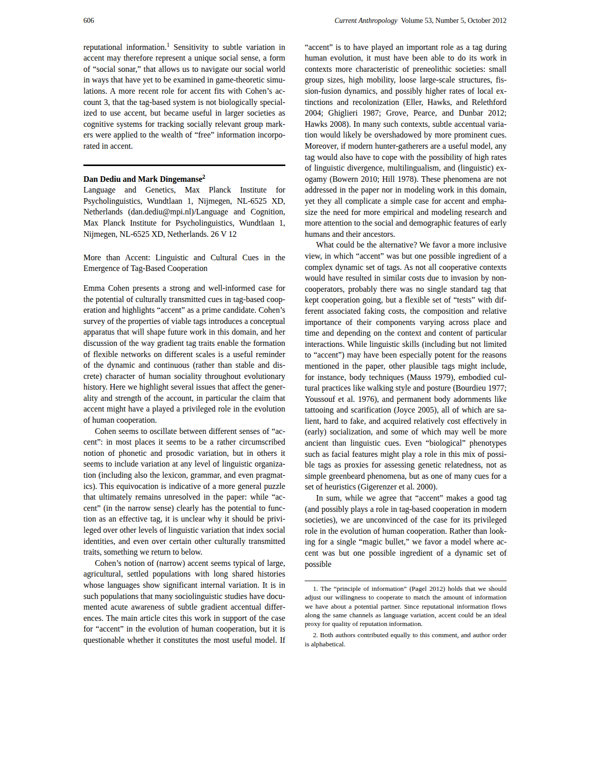606 Current Anthropology Volume 53, Number 5, October 2012
reputational information.1 Sensitivity to subtle variation in accent may therefore represent a unique social sense, a form of “social sonar,” that allows us to navigate our social world in ways that have yet to be examined in game-theoretic simulations. A more recent role for accent fits with Cohen’s account 3, that the tag-based system is not biologically specialized to use accent, but became useful in larger societies as cognitive systems for tracking socially relevant group markers were applied to the wealth of “free” information incorporated in accent.
Dan Dediu and Mark Dingemanse2
Language and Genetics, Max Planck Institute for Psycholinguistics, Wundtlaan 1, Nijmegen, NL-6525 XD, Netherlands (dan.dediu@mpi.nl)/Language and Cognition, Max Planck Institute for Psycholinguistics, Wundtlaan 1, Nijmegen, NL-6525 XD, Netherlands. 26 V 12
More than Accent: Linguistic and Cultural Cues in the Emergence of Tag-Based Cooperation
Emma Cohen presents a strong and well-informed case for the potential of culturally transmitted cues in tag-based cooperation and highlights “accent” as a prime candidate. Cohen’s survey of the properties of viable tags introduces a conceptual apparatus that will shape future work in this domain, and her discussion of the way gradient tag traits enable the formation of flexible networks on different scales is a useful reminder of the dynamic and continuous (rather than stable and discrete) character of human sociality throughout evolutionary history. Here we highlight several issues that affect the generality and strength of the account, in particular the claim that accent might have a played a privileged role in the evolution of human cooperation.
Cohen seems to oscillate between different senses of “accent”: in most places it seems to be a rather circumscribed notion of phonetic and prosodic variation, but in others it seems to include variation at any level of linguistic organization (including also the lexicon, grammar, and even pragmatics). This equivocation is indicative of a more general puzzle that ultimately remains unresolved in the paper: while “accent” (in the narrow sense) clearly has the potential to function as an effective tag, it is unclear why it should be privileged over other levels of linguistic variation that index social identities, and even over certain other culturally transmitted traits, something we return to below.
Cohen’s notion of (narrow) accent seems typical of large, agricultural, settled populations with long shared histories whose languages show significant internal variation. It is in such populations that many sociolinguistic studies have documented acute awareness of subtle gradient accentual differences. The main article cites this work in support of the case for “accent” in the evolution of human cooperation, but it is questionable whether it constitutes the most useful model. If “accent” is to have played an important role as a tag during human evolution, it must have been able to do its work in contexts more characteristic of preneolithic societies: small group sizes, high mobility, loose large-scale structures, fission-fusion dynamics, and possibly higher rates of local extinctions and recolonization (Eller, Hawks, and Relethford 2004; Ghiglieri 1987; Grove, Pearce, and Dunbar 2012; Hawks 2008). In many such contexts, subtle accentual variation would likely be overshadowed by more prominent cues. Moreover, if modern hunter-gatherers are a useful model, any tag would also have to cope with the possibility of high rates of linguistic divergence, multilingualism, and (linguistic) exogamy (Bowern 2010; Hill 1978). These phenomena are not addressed in the paper nor in modeling work in this domain, yet they all complicate a simple case for accent and emphasize the need for more empirical and modeling research and more attention to the social and demographic features of early humans and their ancestors.
What could be the alternative? We favor a more inclusive view, in which “accent” was but one possible ingredient of a complex dynamic set of tags. As not all cooperative contexts would have resulted in similar costs due to invasion by noncooperators, probably there was no single standard tag that kept cooperation going, but a flexible set of “tests” with different associated faking costs, the composition and relative importance of their components varying across place and time and depending on the context and content of particular interactions. While linguistic skills (including but not limited to “accent”) may have been especially potent for the reasons mentioned in the paper, other plausible tags might include, for instance, body techniques (Mauss 1979), embodied cultural practices like walking style and posture (Bourdieu 1977; Youssouf et al. 1976), and permanent body adornments like tattooing and scarification (Joyce 2005), all of which are salient, hard to fake, and acquired relatively cost effectively in (early) socialization, and some of which may well be more ancient than linguistic cues. Even “biological” phenotypes such as facial features might play a role in this mix of possible tags as proxies for assessing genetic relatedness, not as simple greenbeard phenomena, but as one of many cues for a set of heuristics (Gigerenzer et al. 2000).
In sum, while we agree that “accent” makes a good tag (and possibly plays a role in tag-based cooperation in modern societies), we are unconvinced of the case for its privileged role in the evolution of human cooperation. Rather than looking for a single “magic bullet,” we favor a model where accent was but one possible ingredient of a dynamic set of possible
1. The “principle of information” (Pagel 2012) holds that we should adjust our willingness to cooperate to match the amount of information we have about a potential partner. Since reputational information flows along the same channels as language variation, accent could be an ideal proxy for quality of reputation information.
2. Both authors contributed equally to this comment, and author order is alphabetical.